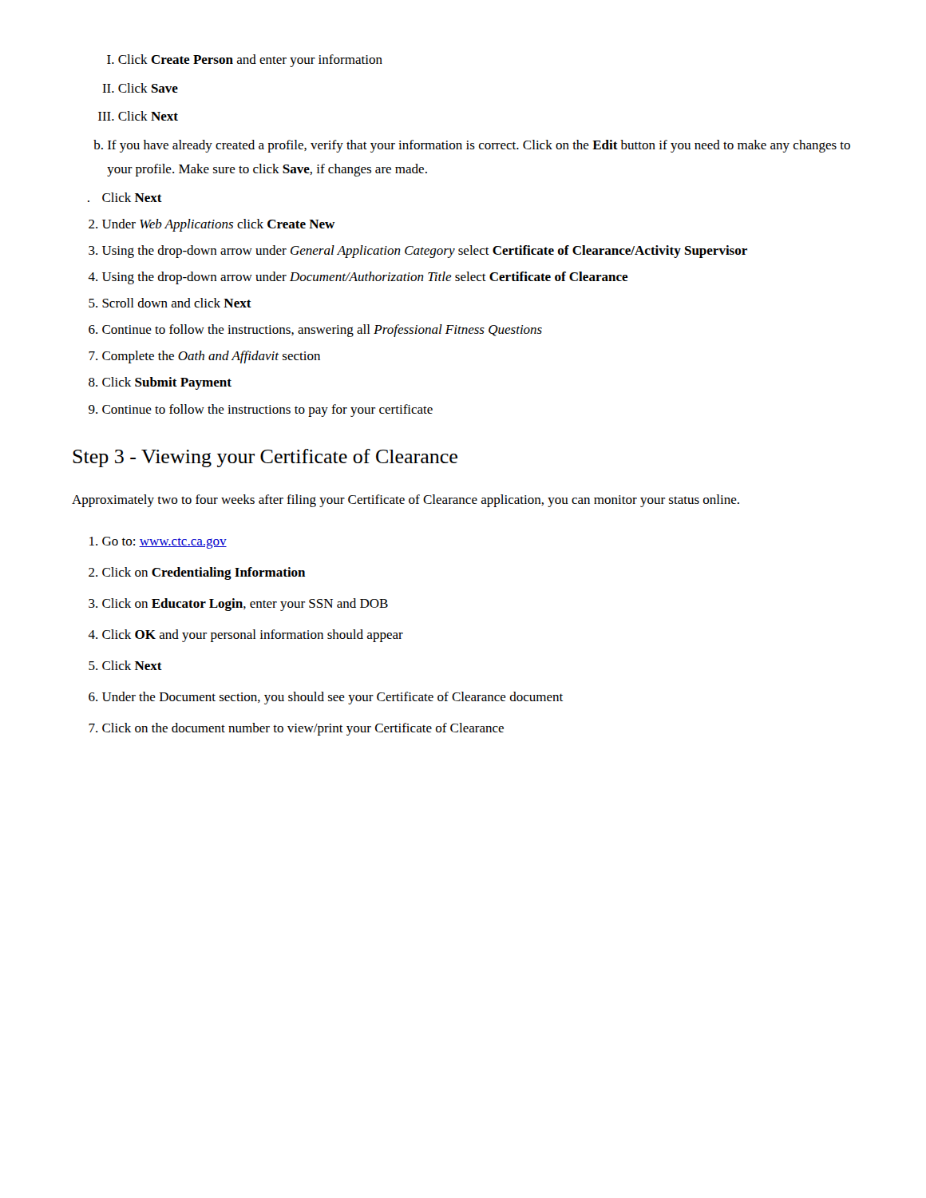Click Create Person and enter your information
Click Save
Click Next
If you have already created a profile, verify that your information is correct. Click on the Edit button if you need to make any changes to your profile. Make sure to click Save, if changes are made.
Click Next
Under Web Applications click Create New
Using the drop-down arrow under General Application Category select Certificate of Clearance/Activity Supervisor
Using the drop-down arrow under Document/Authorization Title select Certificate of Clearance
Scroll down and click Next
Continue to follow the instructions, answering all Professional Fitness Questions
Complete the Oath and Affidavit section
Click Submit Payment
Continue to follow the instructions to pay for your certificate
Step 3 - Viewing your Certificate of Clearance
Approximately two to four weeks after filing your Certificate of Clearance application, you can monitor your status online.
Go to: www.ctc.ca.gov
Click on Credentialing Information
Click on Educator Login, enter your SSN and DOB
Click OK and your personal information should appear
Click Next
Under the Document section, you should see your Certificate of Clearance document
Click on the document number to view/print your Certificate of Clearance